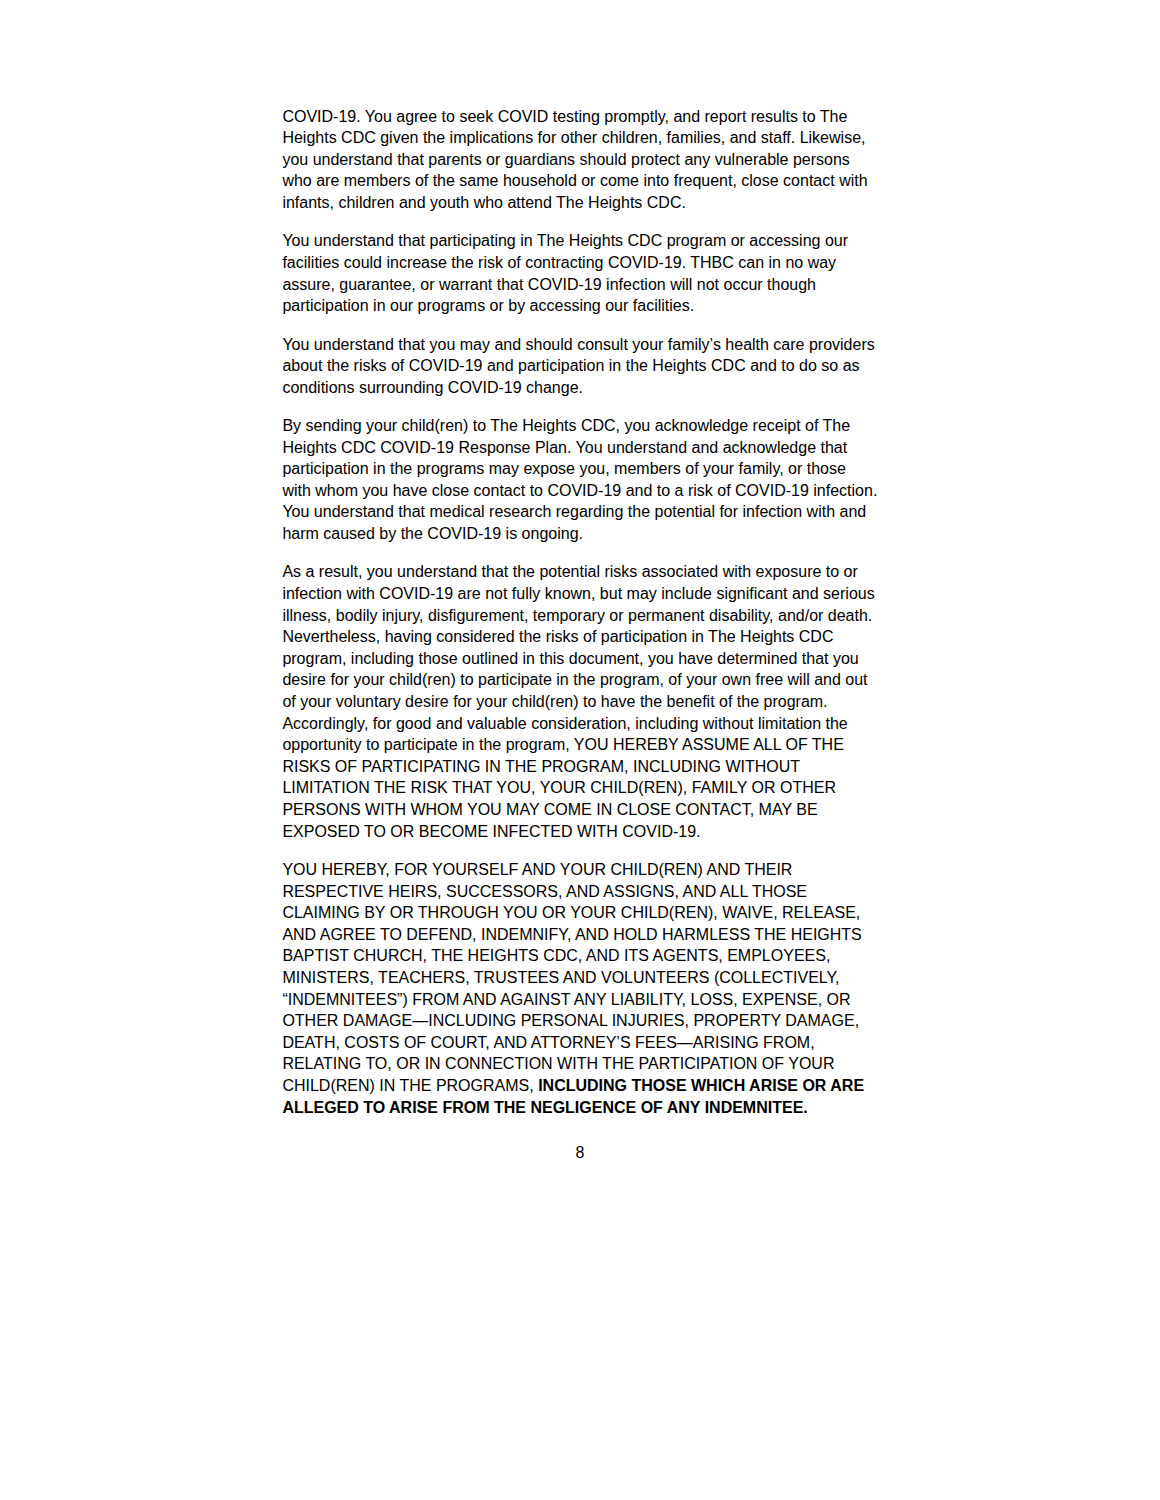COVID-19. You agree to seek COVID testing promptly, and report results to The Heights CDC given the implications for other children, families, and staff. Likewise, you understand that parents or guardians should protect any vulnerable persons who are members of the same household or come into frequent, close contact with infants, children and youth who attend The Heights CDC.
You understand that participating in The Heights CDC program or accessing our facilities could increase the risk of contracting COVID-19. THBC can in no way assure, guarantee, or warrant that COVID-19 infection will not occur though participation in our programs or by accessing our facilities.
You understand that you may and should consult your family’s health care providers about the risks of COVID-19 and participation in the Heights CDC and to do so as conditions surrounding COVID-19 change.
By sending your child(ren) to The Heights CDC, you acknowledge receipt of The Heights CDC COVID-19 Response Plan. You understand and acknowledge that participation in the programs may expose you, members of your family, or those with whom you have close contact to COVID-19 and to a risk of COVID-19 infection. You understand that medical research regarding the potential for infection with and harm caused by the COVID-19 is ongoing.
As a result, you understand that the potential risks associated with exposure to or infection with COVID-19 are not fully known, but may include significant and serious illness, bodily injury, disfigurement, temporary or permanent disability, and/or death. Nevertheless, having considered the risks of participation in The Heights CDC program, including those outlined in this document, you have determined that you desire for your child(ren) to participate in the program, of your own free will and out of your voluntary desire for your child(ren) to have the benefit of the program. Accordingly, for good and valuable consideration, including without limitation the opportunity to participate in the program, YOU HEREBY ASSUME ALL OF THE RISKS OF PARTICIPATING IN THE PROGRAM, INCLUDING WITHOUT LIMITATION THE RISK THAT YOU, YOUR CHILD(REN), FAMILY OR OTHER PERSONS WITH WHOM YOU MAY COME IN CLOSE CONTACT, MAY BE EXPOSED TO OR BECOME INFECTED WITH COVID-19.
YOU HEREBY, FOR YOURSELF AND YOUR CHILD(REN) AND THEIR RESPECTIVE HEIRS, SUCCESSORS, AND ASSIGNS, AND ALL THOSE CLAIMING BY OR THROUGH YOU OR YOUR CHILD(REN), WAIVE, RELEASE, AND AGREE TO DEFEND, INDEMNIFY, AND HOLD HARMLESS THE HEIGHTS BAPTIST CHURCH, THE HEIGHTS CDC, AND ITS AGENTS, EMPLOYEES, MINISTERS, TEACHERS, TRUSTEES AND VOLUNTEERS (COLLECTIVELY, “INDEMNITEES”) FROM AND AGAINST ANY LIABILITY, LOSS, EXPENSE, OR OTHER DAMAGE—INCLUDING PERSONAL INJURIES, PROPERTY DAMAGE, DEATH, COSTS OF COURT, AND ATTORNEY’S FEES—ARISING FROM, RELATING TO, OR IN CONNECTION WITH THE PARTICIPATION OF YOUR CHILD(REN) IN THE PROGRAMS, INCLUDING THOSE WHICH ARISE OR ARE ALLEGED TO ARISE FROM THE NEGLIGENCE OF ANY INDEMNITEE.
8